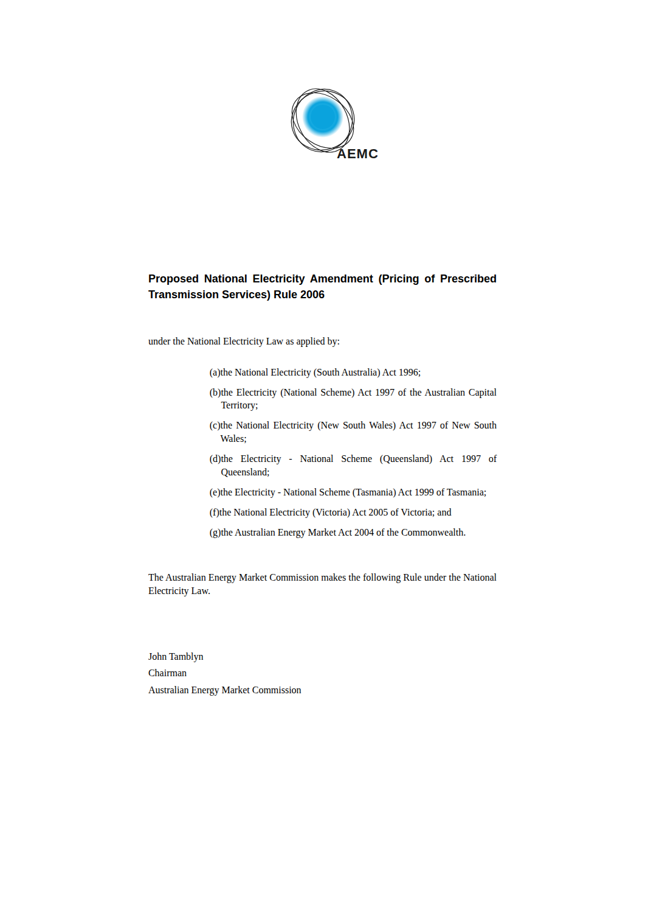AEMC
Proposed National Electricity Amendment (Pricing of Prescribed Transmission Services) Rule 2006
under the National Electricity Law as applied by:
(a) the National Electricity (South Australia) Act 1996;
(b) the Electricity (National Scheme) Act 1997 of the Australian Capital Territory;
(c) the National Electricity (New South Wales) Act 1997 of New South Wales;
(d) the Electricity - National Scheme (Queensland) Act 1997 of Queensland;
(e) the Electricity - National Scheme (Tasmania) Act 1999 of Tasmania;
(f) the National Electricity (Victoria) Act 2005 of Victoria; and
(g) the Australian Energy Market Act 2004 of the Commonwealth.
The Australian Energy Market Commission makes the following Rule under the National Electricity Law.
John Tamblyn
Chairman
Australian Energy Market Commission